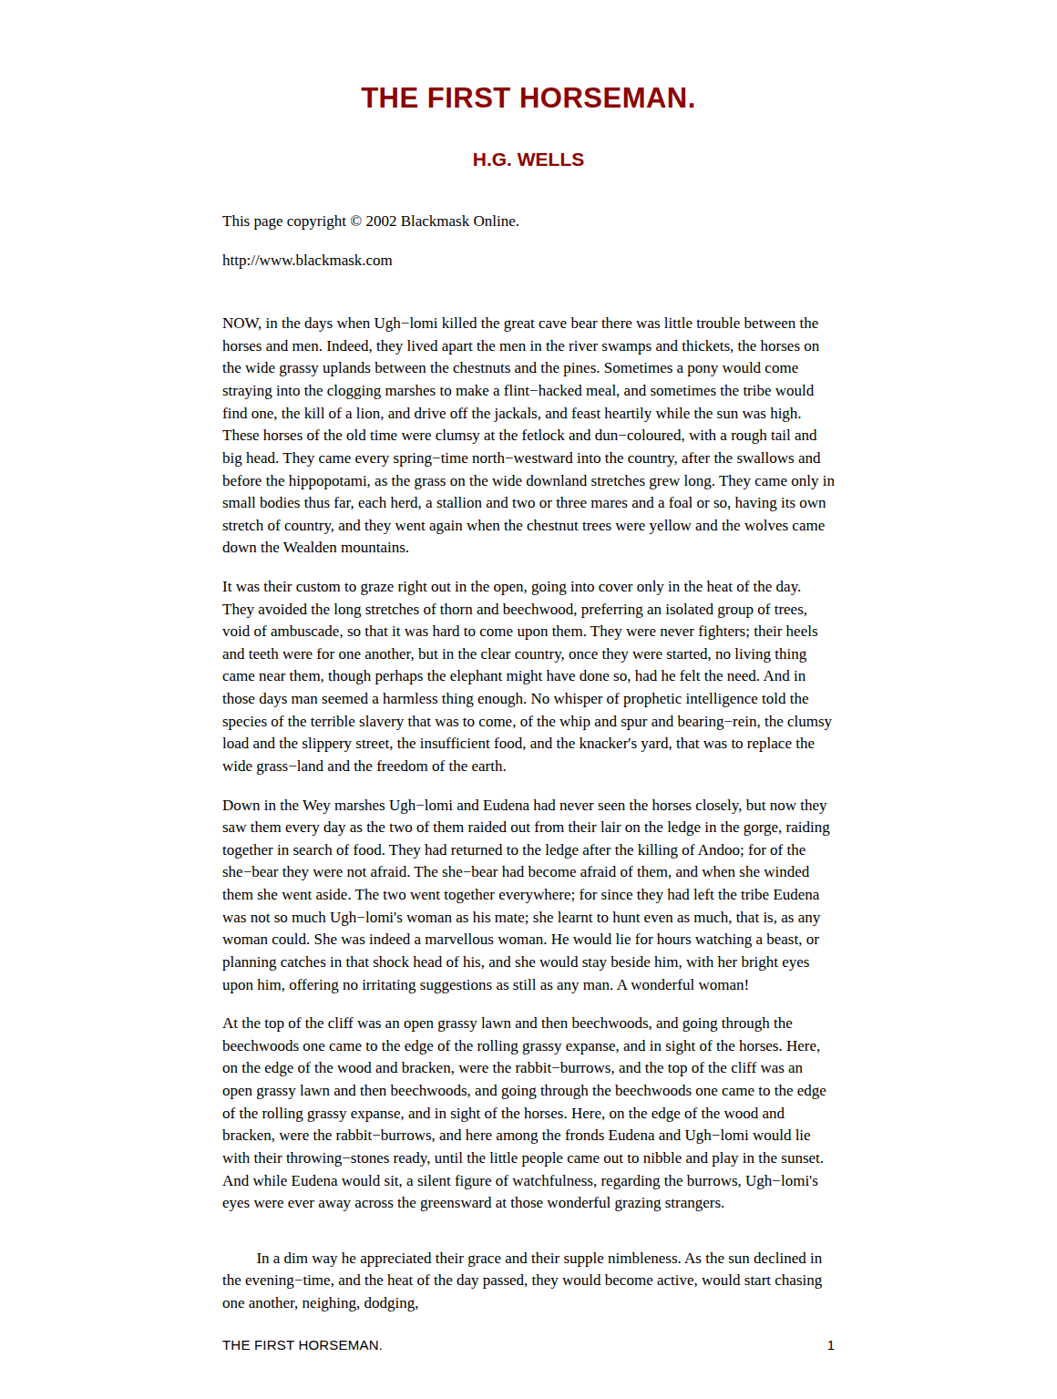THE FIRST HORSEMAN.
H.G. WELLS
This page copyright © 2002 Blackmask Online.
http://www.blackmask.com
NOW, in the days when Ugh−lomi killed the great cave bear there was little trouble between the horses and men. Indeed, they lived apart the men in the river swamps and thickets, the horses on the wide grassy uplands between the chestnuts and the pines. Sometimes a pony would come straying into the clogging marshes to make a flint−hacked meal, and sometimes the tribe would find one, the kill of a lion, and drive off the jackals, and feast heartily while the sun was high. These horses of the old time were clumsy at the fetlock and dun−coloured, with a rough tail and big head. They came every spring−time north−westward into the country, after the swallows and before the hippopotami, as the grass on the wide downland stretches grew long. They came only in small bodies thus far, each herd, a stallion and two or three mares and a foal or so, having its own stretch of country, and they went again when the chestnut trees were yellow and the wolves came down the Wealden mountains.
It was their custom to graze right out in the open, going into cover only in the heat of the day. They avoided the long stretches of thorn and beechwood, preferring an isolated group of trees, void of ambuscade, so that it was hard to come upon them. They were never fighters; their heels and teeth were for one another, but in the clear country, once they were started, no living thing came near them, though perhaps the elephant might have done so, had he felt the need. And in those days man seemed a harmless thing enough. No whisper of prophetic intelligence told the species of the terrible slavery that was to come, of the whip and spur and bearing−rein, the clumsy load and the slippery street, the insufficient food, and the knacker's yard, that was to replace the wide grass−land and the freedom of the earth.
Down in the Wey marshes Ugh−lomi and Eudena had never seen the horses closely, but now they saw them every day as the two of them raided out from their lair on the ledge in the gorge, raiding together in search of food. They had returned to the ledge after the killing of Andoo; for of the she−bear they were not afraid. The she−bear had become afraid of them, and when she winded them she went aside. The two went together everywhere; for since they had left the tribe Eudena was not so much Ugh−lomi's woman as his mate; she learnt to hunt even as much, that is, as any woman could. She was indeed a marvellous woman. He would lie for hours watching a beast, or planning catches in that shock head of his, and she would stay beside him, with her bright eyes upon him, offering no irritating suggestions as still as any man. A wonderful woman!
At the top of the cliff was an open grassy lawn and then beechwoods, and going through the beechwoods one came to the edge of the rolling grassy expanse, and in sight of the horses. Here, on the edge of the wood and bracken, were the rabbit−burrows, and the top of the cliff was an open grassy lawn and then beechwoods, and going through the beechwoods one came to the edge of the rolling grassy expanse, and in sight of the horses. Here, on the edge of the wood and bracken, were the rabbit−burrows, and here among the fronds Eudena and Ugh−lomi would lie with their throwing−stones ready, until the little people came out to nibble and play in the sunset. And while Eudena would sit, a silent figure of watchfulness, regarding the burrows, Ugh−lomi's eyes were ever away across the greensward at those wonderful grazing strangers.
In a dim way he appreciated their grace and their supple nimbleness. As the sun declined in the evening−time, and the heat of the day passed, they would become active, would start chasing one another, neighing, dodging,
THE FIRST HORSEMAN. 1